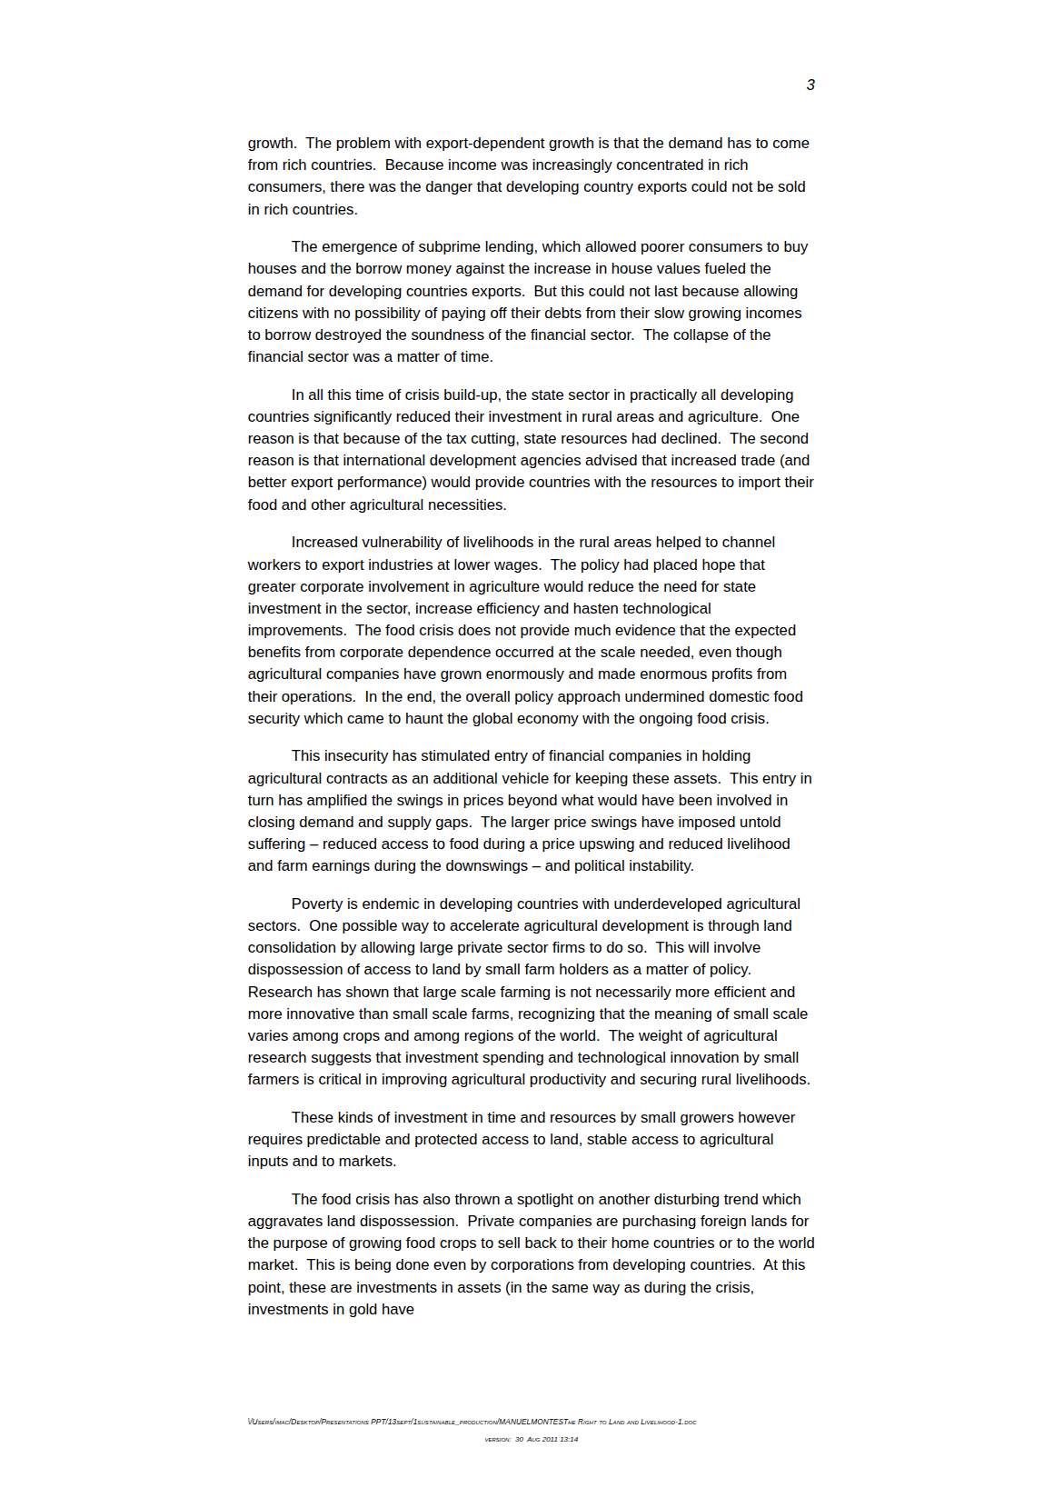3
growth. The problem with export-dependent growth is that the demand has to come from rich countries. Because income was increasingly concentrated in rich consumers, there was the danger that developing country exports could not be sold in rich countries.
The emergence of subprime lending, which allowed poorer consumers to buy houses and the borrow money against the increase in house values fueled the demand for developing countries exports. But this could not last because allowing citizens with no possibility of paying off their debts from their slow growing incomes to borrow destroyed the soundness of the financial sector. The collapse of the financial sector was a matter of time.
In all this time of crisis build-up, the state sector in practically all developing countries significantly reduced their investment in rural areas and agriculture. One reason is that because of the tax cutting, state resources had declined. The second reason is that international development agencies advised that increased trade (and better export performance) would provide countries with the resources to import their food and other agricultural necessities.
Increased vulnerability of livelihoods in the rural areas helped to channel workers to export industries at lower wages. The policy had placed hope that greater corporate involvement in agriculture would reduce the need for state investment in the sector, increase efficiency and hasten technological improvements. The food crisis does not provide much evidence that the expected benefits from corporate dependence occurred at the scale needed, even though agricultural companies have grown enormously and made enormous profits from their operations. In the end, the overall policy approach undermined domestic food security which came to haunt the global economy with the ongoing food crisis.
This insecurity has stimulated entry of financial companies in holding agricultural contracts as an additional vehicle for keeping these assets. This entry in turn has amplified the swings in prices beyond what would have been involved in closing demand and supply gaps. The larger price swings have imposed untold suffering – reduced access to food during a price upswing and reduced livelihood and farm earnings during the downswings – and political instability.
Poverty is endemic in developing countries with underdeveloped agricultural sectors. One possible way to accelerate agricultural development is through land consolidation by allowing large private sector firms to do so. This will involve dispossession of access to land by small farm holders as a matter of policy. Research has shown that large scale farming is not necessarily more efficient and more innovative than small scale farms, recognizing that the meaning of small scale varies among crops and among regions of the world. The weight of agricultural research suggests that investment spending and technological innovation by small farmers is critical in improving agricultural productivity and securing rural livelihoods.
These kinds of investment in time and resources by small growers however requires predictable and protected access to land, stable access to agricultural inputs and to markets.
The food crisis has also thrown a spotlight on another disturbing trend which aggravates land dispossession. Private companies are purchasing foreign lands for the purpose of growing food crops to sell back to their home countries or to the world market. This is being done even by corporations from developing countries. At this point, these are investments in assets (in the same way as during the crisis, investments in gold have
\/Users/imac/Desktop/Presentations PPT/13sept/1sustainable_production/MANUELMONTESThe Right to Land and Livelihood-1.doc
version: 30 Aug 2011 13:14